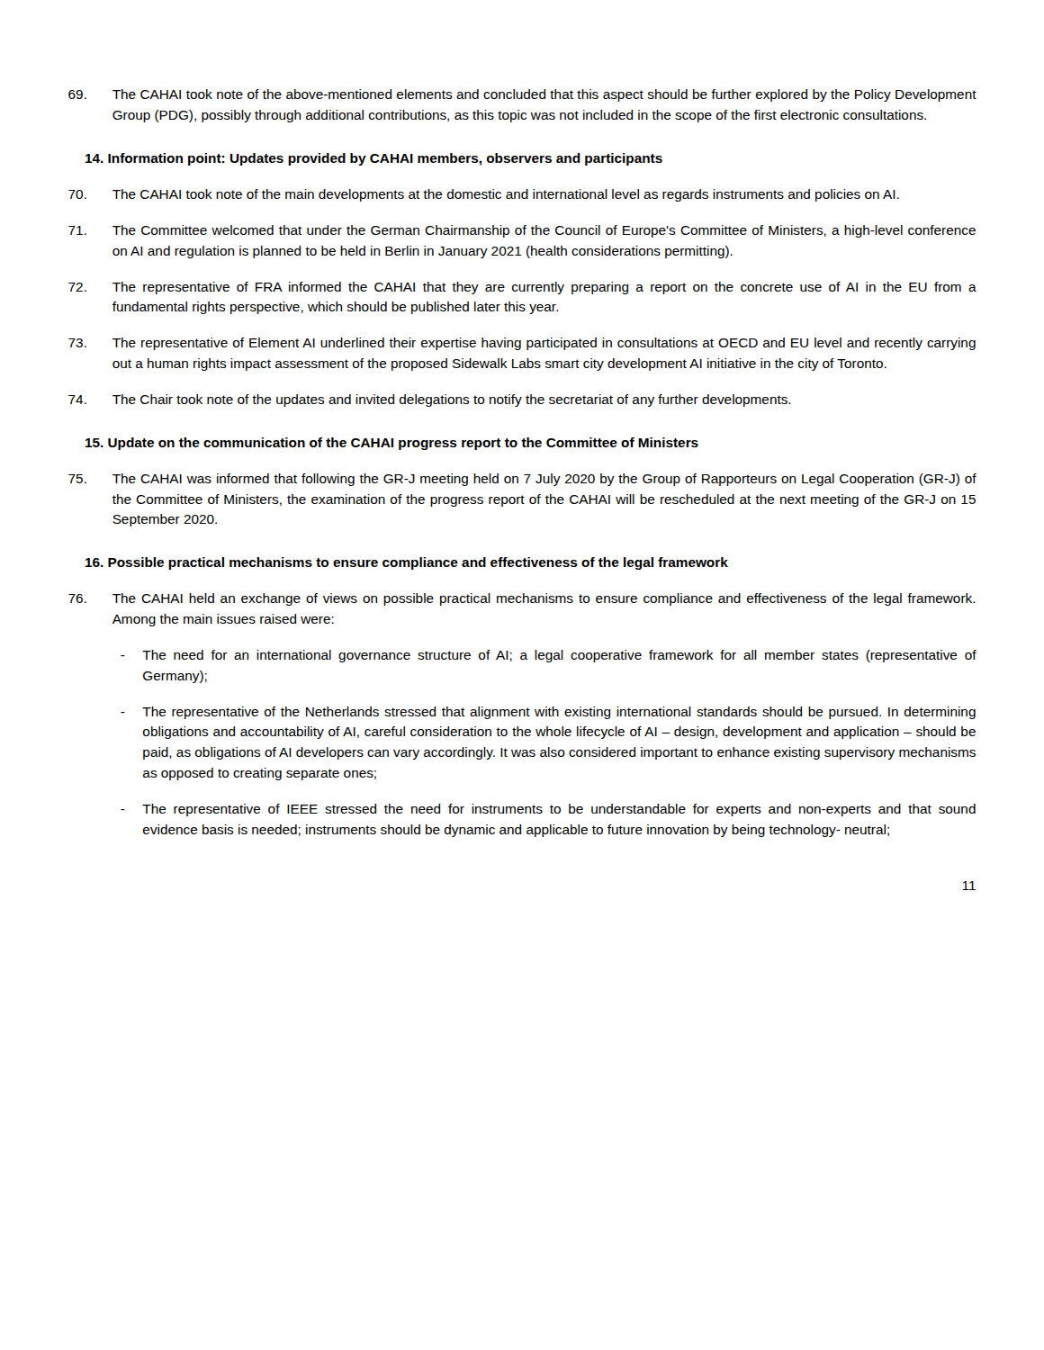69. The CAHAI took note of the above-mentioned elements and concluded that this aspect should be further explored by the Policy Development Group (PDG), possibly through additional contributions, as this topic was not included in the scope of the first electronic consultations.
14. Information point: Updates provided by CAHAI members, observers and participants
70. The CAHAI took note of the main developments at the domestic and international level as regards instruments and policies on AI.
71. The Committee welcomed that under the German Chairmanship of the Council of Europe's Committee of Ministers, a high-level conference on AI and regulation is planned to be held in Berlin in January 2021 (health considerations permitting).
72. The representative of FRA informed the CAHAI that they are currently preparing a report on the concrete use of AI in the EU from a fundamental rights perspective, which should be published later this year.
73. The representative of Element AI underlined their expertise having participated in consultations at OECD and EU level and recently carrying out a human rights impact assessment of the proposed Sidewalk Labs smart city development AI initiative in the city of Toronto.
74. The Chair took note of the updates and invited delegations to notify the secretariat of any further developments.
15. Update on the communication of the CAHAI progress report to the Committee of Ministers
75. The CAHAI was informed that following the GR-J meeting held on 7 July 2020 by the Group of Rapporteurs on Legal Cooperation (GR-J) of the Committee of Ministers, the examination of the progress report of the CAHAI will be rescheduled at the next meeting of the GR-J on 15 September 2020.
16. Possible practical mechanisms to ensure compliance and effectiveness of the legal framework
76. The CAHAI held an exchange of views on possible practical mechanisms to ensure compliance and effectiveness of the legal framework. Among the main issues raised were:
The need for an international governance structure of AI; a legal cooperative framework for all member states (representative of Germany);
The representative of the Netherlands stressed that alignment with existing international standards should be pursued. In determining obligations and accountability of AI, careful consideration to the whole lifecycle of AI – design, development and application – should be paid, as obligations of AI developers can vary accordingly. It was also considered important to enhance existing supervisory mechanisms as opposed to creating separate ones;
The representative of IEEE stressed the need for instruments to be understandable for experts and non-experts and that sound evidence basis is needed; instruments should be dynamic and applicable to future innovation by being technology- neutral;
11